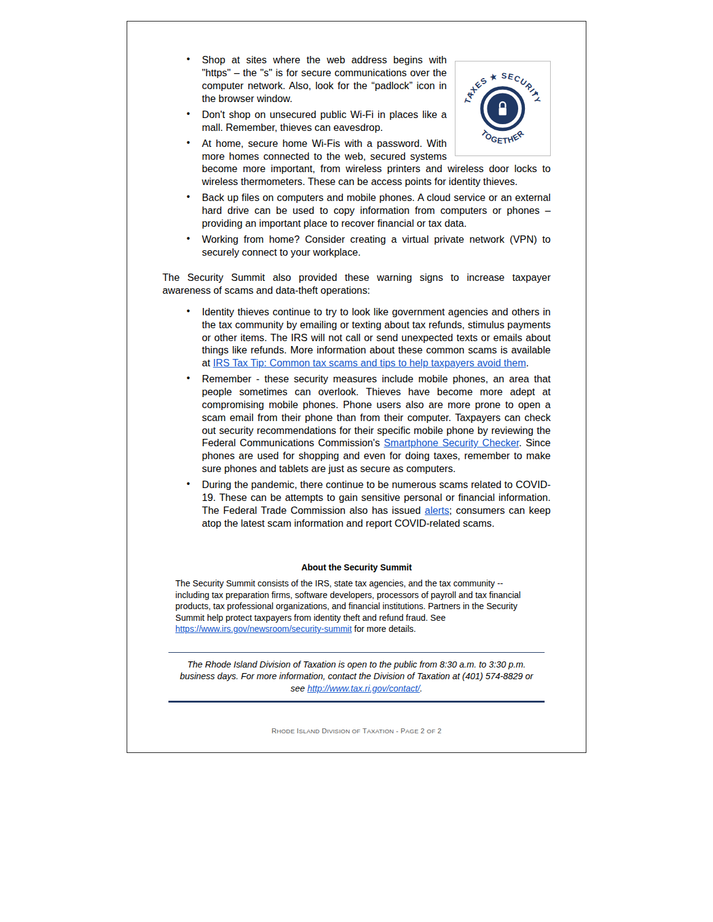TAXES ★ SECURITY TOGETHER “ ”
Shop at sites where the web address begins with "https" – the "s" is for secure communications over the computer network. Also, look for the “padlock” icon in the browser window.
Don't shop on unsecured public Wi-Fi in places like a mall. Remember, thieves can eavesdrop.
At home, secure home Wi-Fis with a password. With more homes connected to the web, secured systems become more important, from wireless printers and wireless door locks to wireless thermometers. These can be access points for identity thieves.
Back up files on computers and mobile phones. A cloud service or an external hard drive can be used to copy information from computers or phones – providing an important place to recover financial or tax data.
Working from home? Consider creating a virtual private network (VPN) to securely connect to your workplace.
The Security Summit also provided these warning signs to increase taxpayer awareness of scams and data-theft operations:
Identity thieves continue to try to look like government agencies and others in the tax community by emailing or texting about tax refunds, stimulus payments or other items. The IRS will not call or send unexpected texts or emails about things like refunds. More information about these common scams is available at IRS Tax Tip: Common tax scams and tips to help taxpayers avoid them.
Remember - these security measures include mobile phones, an area that people sometimes can overlook. Thieves have become more adept at compromising mobile phones. Phone users also are more prone to open a scam email from their phone than from their computer. Taxpayers can check out security recommendations for their specific mobile phone by reviewing the Federal Communications Commission's Smartphone Security Checker. Since phones are used for shopping and even for doing taxes, remember to make sure phones and tablets are just as secure as computers.
During the pandemic, there continue to be numerous scams related to COVID-19. These can be attempts to gain sensitive personal or financial information. The Federal Trade Commission also has issued alerts; consumers can keep atop the latest scam information and report COVID-related scams.
About the Security Summit
The Security Summit consists of the IRS, state tax agencies, and the tax community -- including tax preparation firms, software developers, processors of payroll and tax financial products, tax professional organizations, and financial institutions. Partners in the Security Summit help protect taxpayers from identity theft and refund fraud. See https://www.irs.gov/newsroom/security-summit for more details.
The Rhode Island Division of Taxation is open to the public from 8:30 a.m. to 3:30 p.m. business days. For more information, contact the Division of Taxation at (401) 574-8829 or see http://www.tax.ri.gov/contact/.
RHODE ISLAND DIVISION OF TAXATION - PAGE 2 OF 2